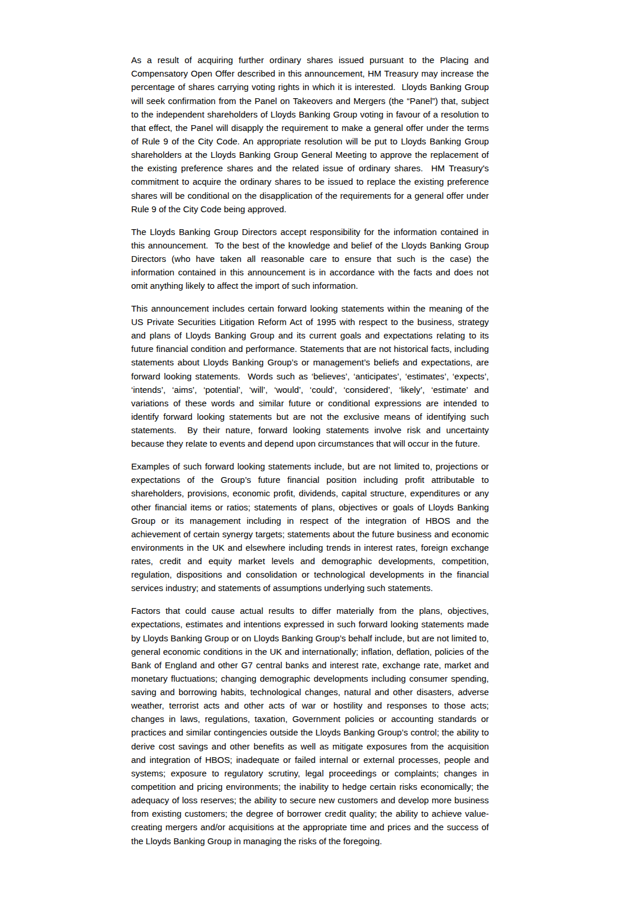As a result of acquiring further ordinary shares issued pursuant to the Placing and Compensatory Open Offer described in this announcement, HM Treasury may increase the percentage of shares carrying voting rights in which it is interested. Lloyds Banking Group will seek confirmation from the Panel on Takeovers and Mergers (the “Panel”) that, subject to the independent shareholders of Lloyds Banking Group voting in favour of a resolution to that effect, the Panel will disapply the requirement to make a general offer under the terms of Rule 9 of the City Code. An appropriate resolution will be put to Lloyds Banking Group shareholders at the Lloyds Banking Group General Meeting to approve the replacement of the existing preference shares and the related issue of ordinary shares. HM Treasury's commitment to acquire the ordinary shares to be issued to replace the existing preference shares will be conditional on the disapplication of the requirements for a general offer under Rule 9 of the City Code being approved.
The Lloyds Banking Group Directors accept responsibility for the information contained in this announcement. To the best of the knowledge and belief of the Lloyds Banking Group Directors (who have taken all reasonable care to ensure that such is the case) the information contained in this announcement is in accordance with the facts and does not omit anything likely to affect the import of such information.
This announcement includes certain forward looking statements within the meaning of the US Private Securities Litigation Reform Act of 1995 with respect to the business, strategy and plans of Lloyds Banking Group and its current goals and expectations relating to its future financial condition and performance. Statements that are not historical facts, including statements about Lloyds Banking Group’s or management’s beliefs and expectations, are forward looking statements. Words such as ‘believes’, ‘anticipates’, ‘estimates’, ‘expects’, ‘intends’, ‘aims’, ‘potential’, ‘will’, ‘would’, ‘could’, ‘considered’, ‘likely’, ‘estimate’ and variations of these words and similar future or conditional expressions are intended to identify forward looking statements but are not the exclusive means of identifying such statements. By their nature, forward looking statements involve risk and uncertainty because they relate to events and depend upon circumstances that will occur in the future.
Examples of such forward looking statements include, but are not limited to, projections or expectations of the Group’s future financial position including profit attributable to shareholders, provisions, economic profit, dividends, capital structure, expenditures or any other financial items or ratios; statements of plans, objectives or goals of Lloyds Banking Group or its management including in respect of the integration of HBOS and the achievement of certain synergy targets; statements about the future business and economic environments in the UK and elsewhere including trends in interest rates, foreign exchange rates, credit and equity market levels and demographic developments, competition, regulation, dispositions and consolidation or technological developments in the financial services industry; and statements of assumptions underlying such statements.
Factors that could cause actual results to differ materially from the plans, objectives, expectations, estimates and intentions expressed in such forward looking statements made by Lloyds Banking Group or on Lloyds Banking Group’s behalf include, but are not limited to, general economic conditions in the UK and internationally; inflation, deflation, policies of the Bank of England and other G7 central banks and interest rate, exchange rate, market and monetary fluctuations; changing demographic developments including consumer spending, saving and borrowing habits, technological changes, natural and other disasters, adverse weather, terrorist acts and other acts of war or hostility and responses to those acts; changes in laws, regulations, taxation, Government policies or accounting standards or practices and similar contingencies outside the Lloyds Banking Group’s control; the ability to derive cost savings and other benefits as well as mitigate exposures from the acquisition and integration of HBOS; inadequate or failed internal or external processes, people and systems; exposure to regulatory scrutiny, legal proceedings or complaints; changes in competition and pricing environments; the inability to hedge certain risks economically; the adequacy of loss reserves; the ability to secure new customers and develop more business from existing customers; the degree of borrower credit quality; the ability to achieve value-creating mergers and/or acquisitions at the appropriate time and prices and the success of the Lloyds Banking Group in managing the risks of the foregoing.